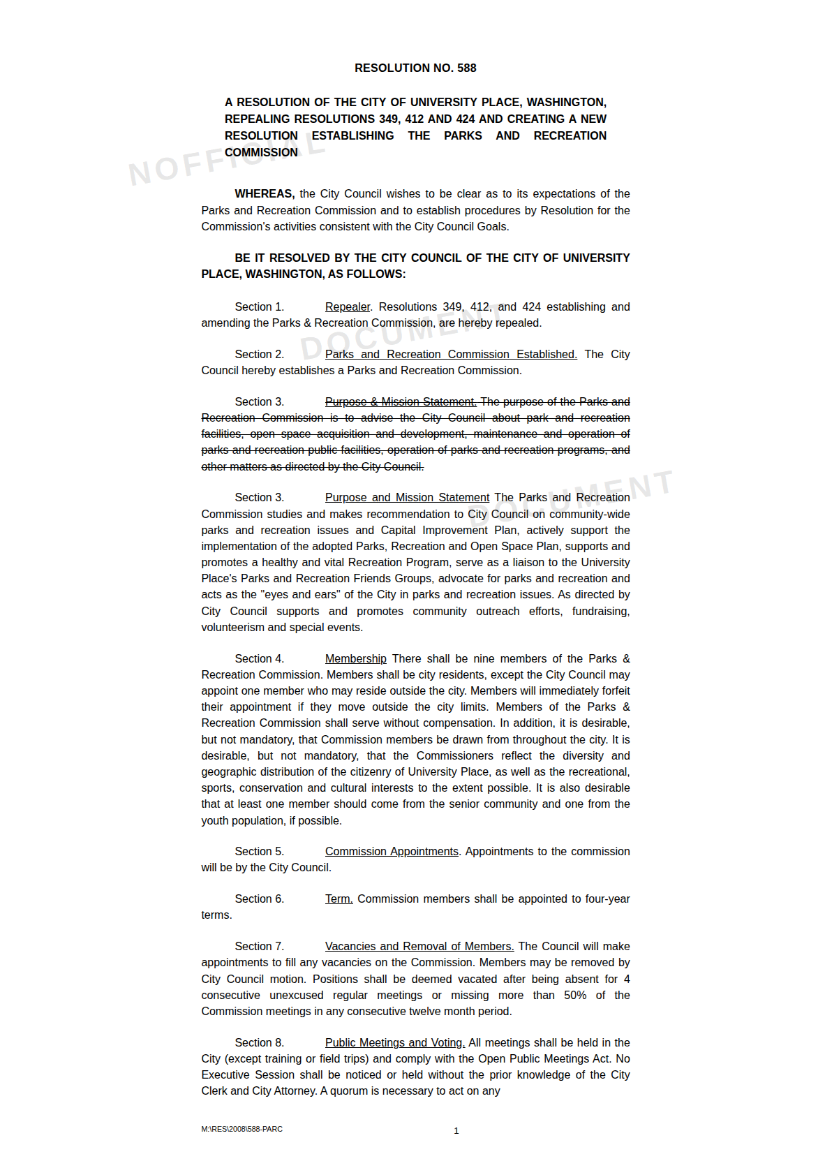UNOFFICIAL DOCUMENT DOCUMENT
RESOLUTION NO. 588
A RESOLUTION OF THE CITY OF UNIVERSITY PLACE, WASHINGTON, REPEALING RESOLUTIONS 349, 412 AND 424 AND CREATING A NEW RESOLUTION ESTABLISHING THE PARKS AND RECREATION COMMISSION
WHEREAS, the City Council wishes to be clear as to its expectations of the Parks and Recreation Commission and to establish procedures by Resolution for the Commission's activities consistent with the City Council Goals.
BE IT RESOLVED BY THE CITY COUNCIL OF THE CITY OF UNIVERSITY PLACE, WASHINGTON, AS FOLLOWS:
Section 1. Repealer. Resolutions 349, 412, and 424 establishing and amending the Parks & Recreation Commission, are hereby repealed.
Section 2. Parks and Recreation Commission Established. The City Council hereby establishes a Parks and Recreation Commission.
Section 3. Purpose & Mission Statement. The purpose of the Parks and Recreation Commission is to advise the City Council about park and recreation facilities, open space acquisition and development, maintenance and operation of parks and recreation public facilities, operation of parks and recreation programs, and other matters as directed by the City Council.
Section 3. Purpose and Mission Statement The Parks and Recreation Commission studies and makes recommendation to City Council on community-wide parks and recreation issues and Capital Improvement Plan, actively support the implementation of the adopted Parks, Recreation and Open Space Plan, supports and promotes a healthy and vital Recreation Program, serve as a liaison to the University Place's Parks and Recreation Friends Groups, advocate for parks and recreation and acts as the "eyes and ears" of the City in parks and recreation issues. As directed by City Council supports and promotes community outreach efforts, fundraising, volunteerism and special events.
Section 4. Membership There shall be nine members of the Parks & Recreation Commission. Members shall be city residents, except the City Council may appoint one member who may reside outside the city. Members will immediately forfeit their appointment if they move outside the city limits. Members of the Parks & Recreation Commission shall serve without compensation. In addition, it is desirable, but not mandatory, that Commission members be drawn from throughout the city. It is desirable, but not mandatory, that the Commissioners reflect the diversity and geographic distribution of the citizenry of University Place, as well as the recreational, sports, conservation and cultural interests to the extent possible. It is also desirable that at least one member should come from the senior community and one from the youth population, if possible.
Section 5. Commission Appointments. Appointments to the commission will be by the City Council.
Section 6. Term. Commission members shall be appointed to four-year terms.
Section 7. Vacancies and Removal of Members. The Council will make appointments to fill any vacancies on the Commission. Members may be removed by City Council motion. Positions shall be deemed vacated after being absent for 4 consecutive unexcused regular meetings or missing more than 50% of the Commission meetings in any consecutive twelve month period.
Section 8. Public Meetings and Voting. All meetings shall be held in the City (except training or field trips) and comply with the Open Public Meetings Act. No Executive Session shall be noticed or held without the prior knowledge of the City Clerk and City Attorney. A quorum is necessary to act on any
M:\RES\2008\588-PARC
1